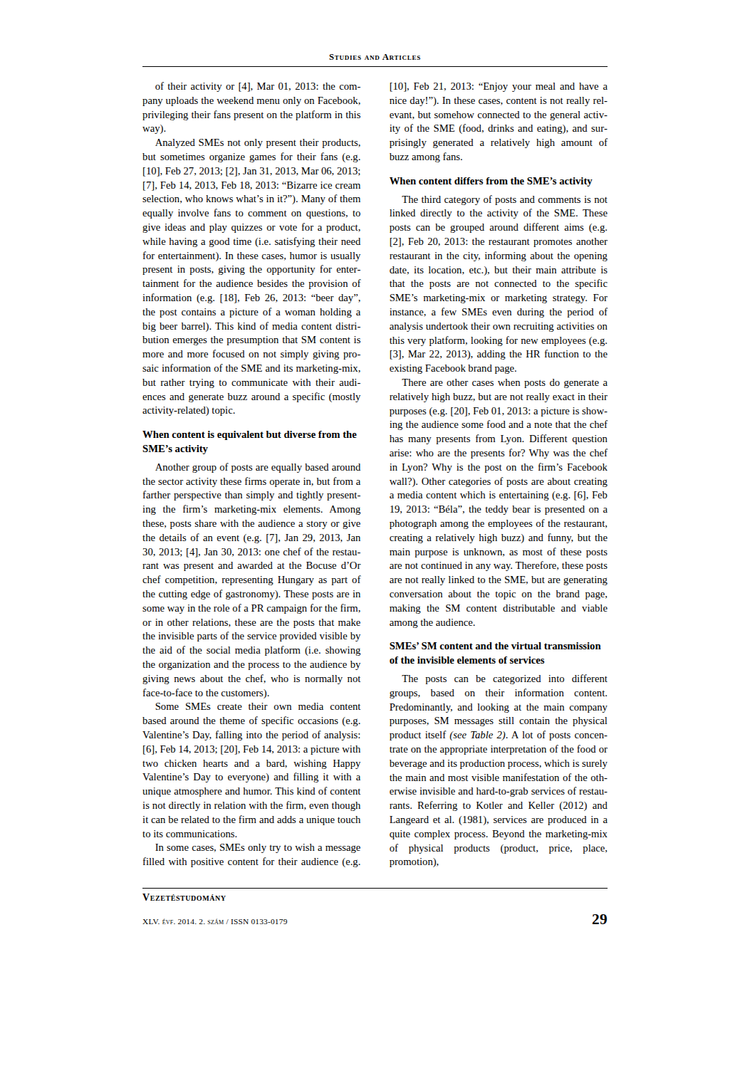Studies and Articles
of their activity or [4], Mar 01, 2013: the company uploads the weekend menu only on Facebook, privileging their fans present on the platform in this way).
Analyzed SMEs not only present their products, but sometimes organize games for their fans (e.g. [10], Feb 27, 2013; [2], Jan 31, 2013, Mar 06, 2013; [7], Feb 14, 2013, Feb 18, 2013: “Bizarre ice cream selection, who knows what’s in it?”). Many of them equally involve fans to comment on questions, to give ideas and play quizzes or vote for a product, while having a good time (i.e. satisfying their need for entertainment). In these cases, humor is usually present in posts, giving the opportunity for entertainment for the audience besides the provision of information (e.g. [18], Feb 26, 2013: “beer day”, the post contains a picture of a woman holding a big beer barrel). This kind of media content distribution emerges the presumption that SM content is more and more focused on not simply giving prosaic information of the SME and its marketing-mix, but rather trying to communicate with their audiences and generate buzz around a specific (mostly activity-related) topic.
When content is equivalent but diverse from the SME’s activity
Another group of posts are equally based around the sector activity these firms operate in, but from a farther perspective than simply and tightly presenting the firm’s marketing-mix elements. Among these, posts share with the audience a story or give the details of an event (e.g. [7], Jan 29, 2013, Jan 30, 2013; [4], Jan 30, 2013: one chef of the restaurant was present and awarded at the Bocuse d’Or chef competition, representing Hungary as part of the cutting edge of gastronomy). These posts are in some way in the role of a PR campaign for the firm, or in other relations, these are the posts that make the invisible parts of the service provided visible by the aid of the social media platform (i.e. showing the organization and the process to the audience by giving news about the chef, who is normally not face-to-face to the customers).
Some SMEs create their own media content based around the theme of specific occasions (e.g. Valentine’s Day, falling into the period of analysis: [6], Feb 14, 2013; [20], Feb 14, 2013: a picture with two chicken hearts and a bard, wishing Happy Valentine’s Day to everyone) and filling it with a unique atmosphere and humor. This kind of content is not directly in relation with the firm, even though it can be related to the firm and adds a unique touch to its communications.
In some cases, SMEs only try to wish a message filled with positive content for their audience (e.g. [10], Feb 21, 2013: “Enjoy your meal and have a nice day!”). In these cases, content is not really relevant, but somehow connected to the general activity of the SME (food, drinks and eating), and surprisingly generated a relatively high amount of buzz among fans.
When content differs from the SME’s activity
The third category of posts and comments is not linked directly to the activity of the SME. These posts can be grouped around different aims (e.g. [2], Feb 20, 2013: the restaurant promotes another restaurant in the city, informing about the opening date, its location, etc.), but their main attribute is that the posts are not connected to the specific SME’s marketing-mix or marketing strategy. For instance, a few SMEs even during the period of analysis undertook their own recruiting activities on this very platform, looking for new employees (e.g. [3], Mar 22, 2013), adding the HR function to the existing Facebook brand page.
There are other cases when posts do generate a relatively high buzz, but are not really exact in their purposes (e.g. [20], Feb 01, 2013: a picture is showing the audience some food and a note that the chef has many presents from Lyon. Different question arise: who are the presents for? Why was the chef in Lyon? Why is the post on the firm’s Facebook wall?). Other categories of posts are about creating a media content which is entertaining (e.g. [6], Feb 19, 2013: “Béla”, the teddy bear is presented on a photograph among the employees of the restaurant, creating a relatively high buzz) and funny, but the main purpose is unknown, as most of these posts are not continued in any way. Therefore, these posts are not really linked to the SME, but are generating conversation about the topic on the brand page, making the SM content distributable and viable among the audience.
SMEs’ SM content and the virtual transmission of the invisible elements of services
The posts can be categorized into different groups, based on their information content. Predominantly, and looking at the main company purposes, SM messages still contain the physical product itself (see Table 2). A lot of posts concentrate on the appropriate interpretation of the food or beverage and its production process, which is surely the main and most visible manifestation of the otherwise invisible and hard-to-grab services of restaurants. Referring to Kotler and Keller (2012) and Langeard et al. (1981), services are produced in a quite complex process. Beyond the marketing-mix of physical products (product, price, place, promotion),
Vezetéstudomány
XLV. évf. 2014. 2. szám / ISSN 0133-0179
29